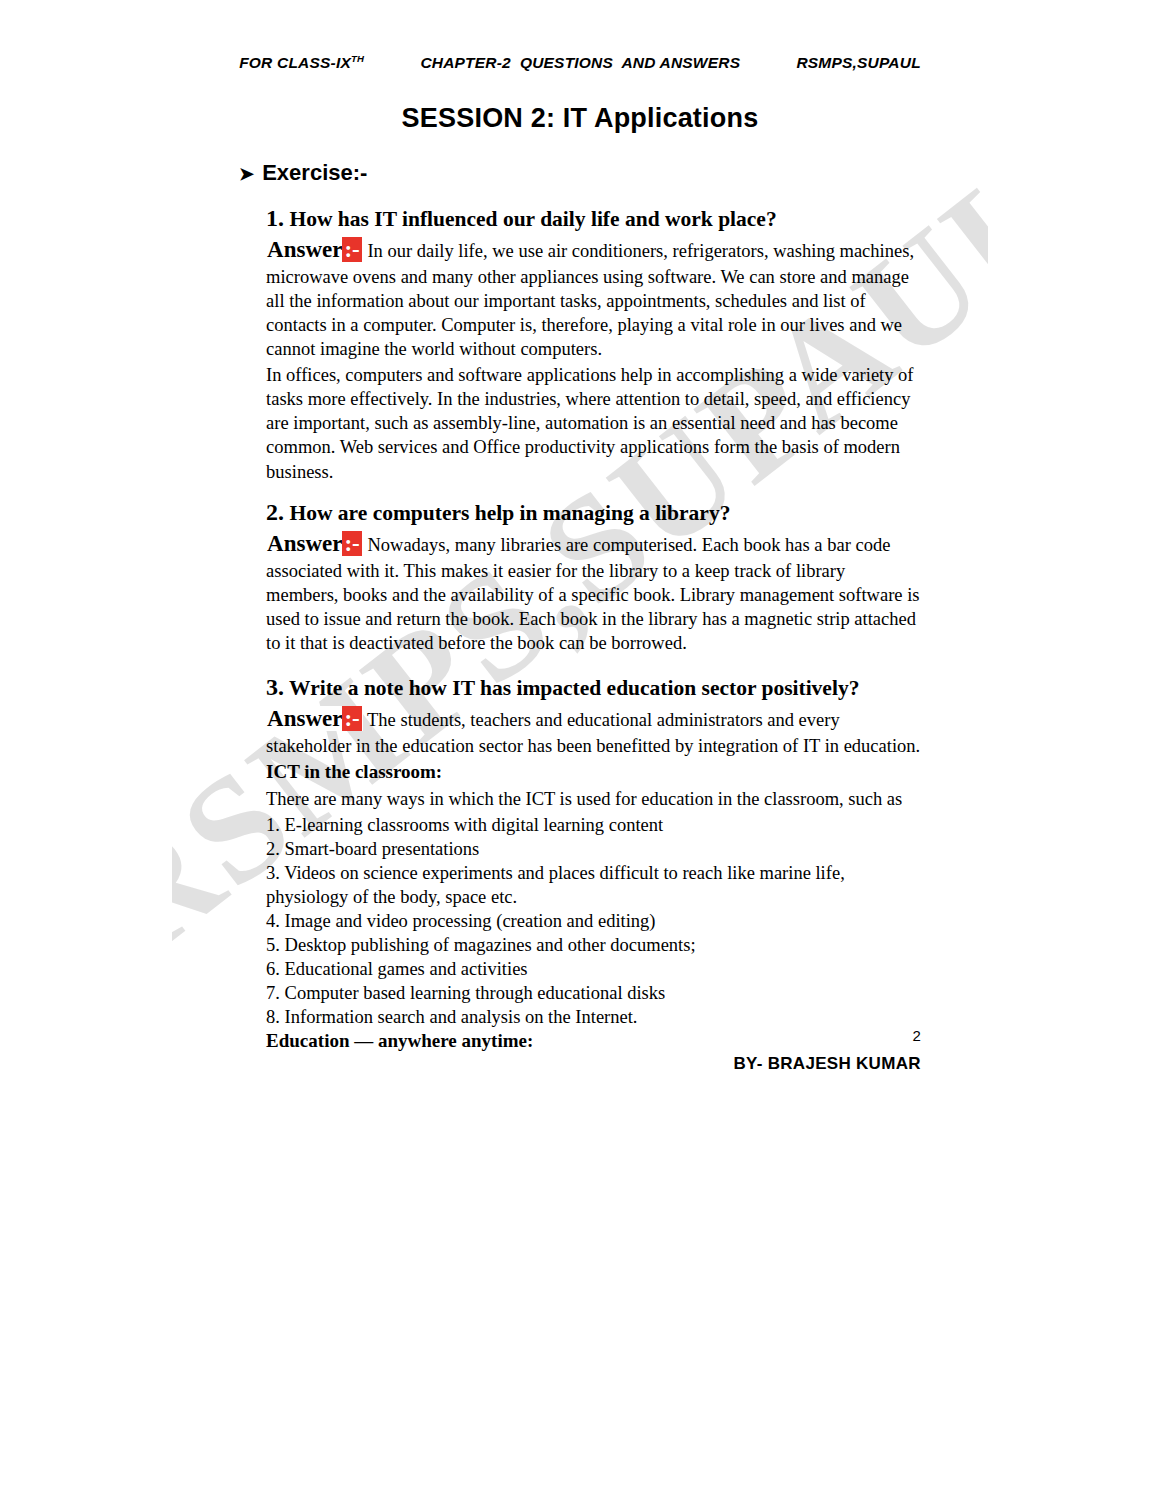RSMPS,SUPAUL
FOR CLASS-IXTH CHAPTER-2 QUESTIONS AND ANSWERS RSMPS,SUPAUL
SESSION 2: IT Applications
➤Exercise:-
1. How has IT influenced our daily life and work place?
Answer:- In our daily life, we use air conditioners, refrigerators, washing machines, microwave ovens and many other appliances using software. We can store and manage all the information about our important tasks, appointments, schedules and list of contacts in a computer. Computer is, therefore, playing a vital role in our lives and we cannot imagine the world without computers.
In offices, computers and software applications help in accomplishing a wide variety of tasks more effectively. In the industries, where attention to detail, speed, and efficiency are important, such as assembly-line, automation is an essential need and has become common. Web services and Office productivity applications form the basis of modern business.
2. How are computers help in managing a library?
Answer:- Nowadays, many libraries are computerised. Each book has a bar code associated with it. This makes it easier for the library to a keep track of library members, books and the availability of a specific book. Library management software is used to issue and return the book. Each book in the library has a magnetic strip attached to it that is deactivated before the book can be borrowed.
3. Write a note how IT has impacted education sector positively?
Answer:- The students, teachers and educational administrators and every stakeholder in the education sector has been benefitted by integration of IT in education.
ICT in the classroom:
There are many ways in which the ICT is used for education in the classroom, such as
1. E-learning classrooms with digital learning content
2. Smart-board presentations
3. Videos on science experiments and places difficult to reach like marine life, physiology of the body, space etc.
4. Image and video processing (creation and editing)
5. Desktop publishing of magazines and other documents;
6. Educational games and activities
7. Computer based learning through educational disks
8. Information search and analysis on the Internet.
Education — anywhere anytime:
2
BY- BRAJESH KUMAR